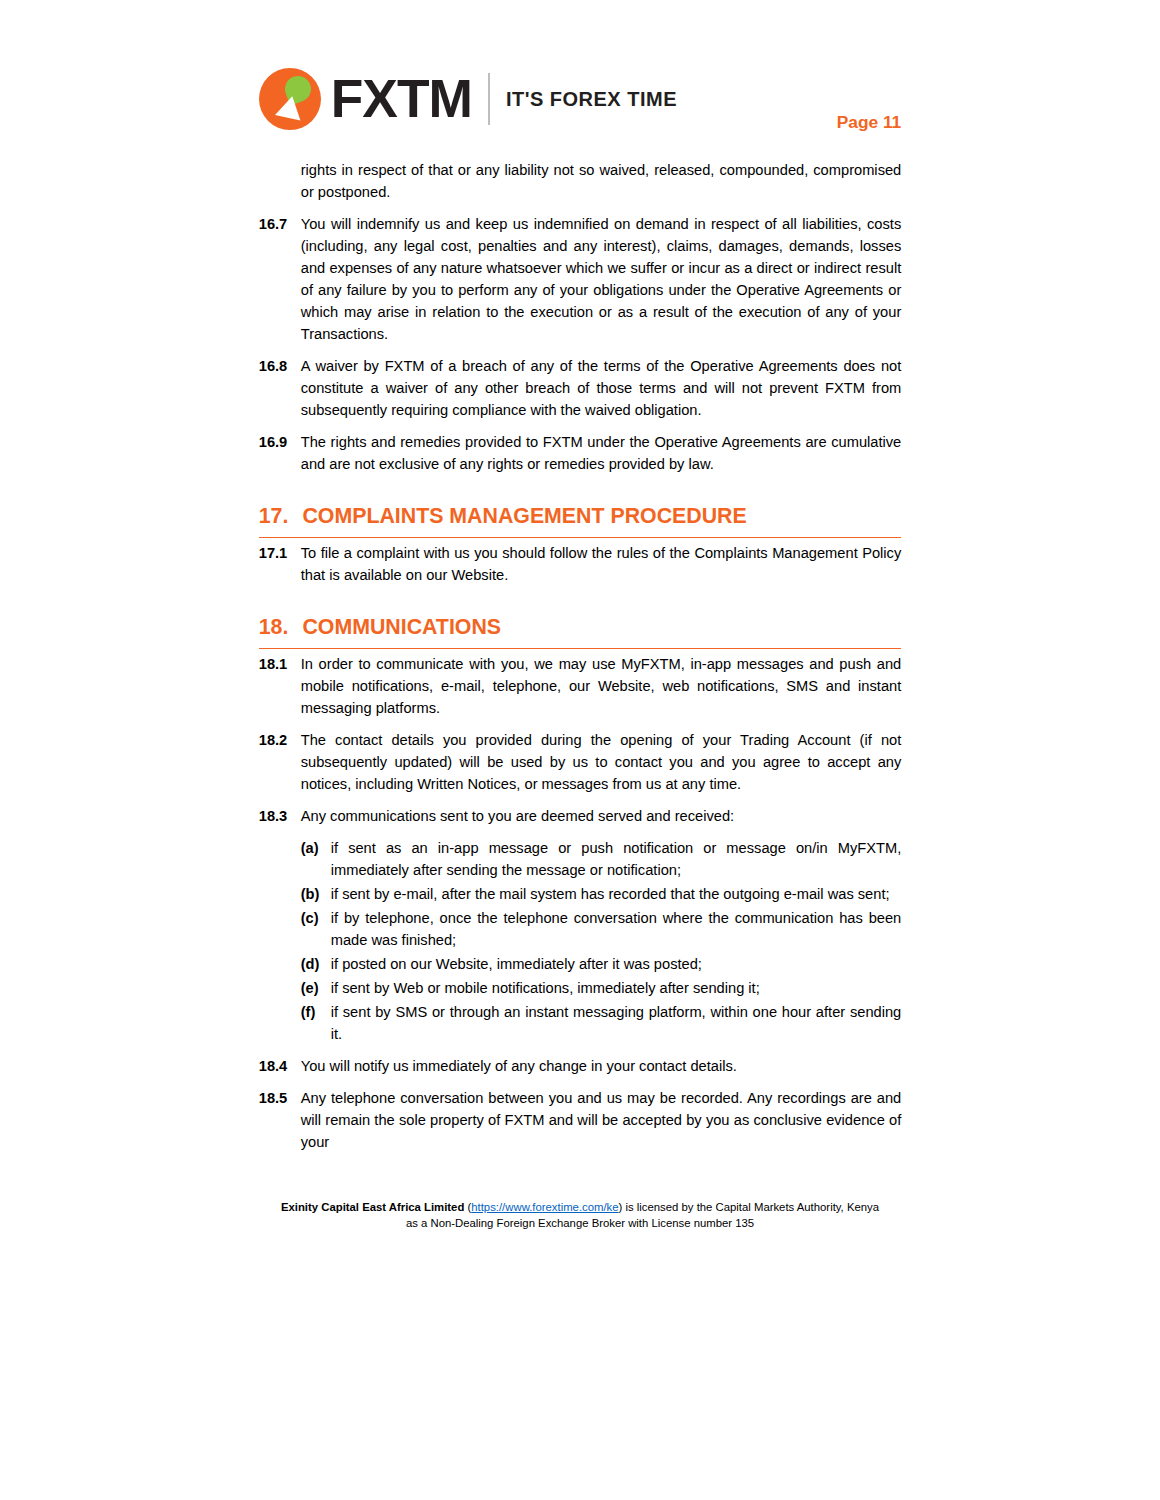FXTM
IT'S FOREX TIME
Page 11
rights in respect of that or any liability not so waived, released, compounded, compromised or postponed.
16.7 You will indemnify us and keep us indemnified on demand in respect of all liabilities, costs (including, any legal cost, penalties and any interest), claims, damages, demands, losses and expenses of any nature whatsoever which we suffer or incur as a direct or indirect result of any failure by you to perform any of your obligations under the Operative Agreements or which may arise in relation to the execution or as a result of the execution of any of your Transactions.
16.8 A waiver by FXTM of a breach of any of the terms of the Operative Agreements does not constitute a waiver of any other breach of those terms and will not prevent FXTM from subsequently requiring compliance with the waived obligation.
16.9 The rights and remedies provided to FXTM under the Operative Agreements are cumulative and are not exclusive of any rights or remedies provided by law.
17. COMPLAINTS MANAGEMENT PROCEDURE
17.1 To file a complaint with us you should follow the rules of the Complaints Management Policy that is available on our Website.
18. COMMUNICATIONS
18.1 In order to communicate with you, we may use MyFXTM, in-app messages and push and mobile notifications, e-mail, telephone, our Website, web notifications, SMS and instant messaging platforms.
18.2 The contact details you provided during the opening of your Trading Account (if not subsequently updated) will be used by us to contact you and you agree to accept any notices, including Written Notices, or messages from us at any time.
18.3 Any communications sent to you are deemed served and received:
(a) if sent as an in-app message or push notification or message on/in MyFXTM, immediately after sending the message or notification;
(b) if sent by e-mail, after the mail system has recorded that the outgoing e-mail was sent;
(c) if by telephone, once the telephone conversation where the communication has been made was finished;
(d) if posted on our Website, immediately after it was posted;
(e) if sent by Web or mobile notifications, immediately after sending it;
(f) if sent by SMS or through an instant messaging platform, within one hour after sending it.
18.4 You will notify us immediately of any change in your contact details.
18.5 Any telephone conversation between you and us may be recorded. Any recordings are and will remain the sole property of FXTM and will be accepted by you as conclusive evidence of your
Exinity Capital East Africa Limited (https://www.forextime.com/ke) is licensed by the Capital Markets Authority, Kenya
as a Non-Dealing Foreign Exchange Broker with License number 135